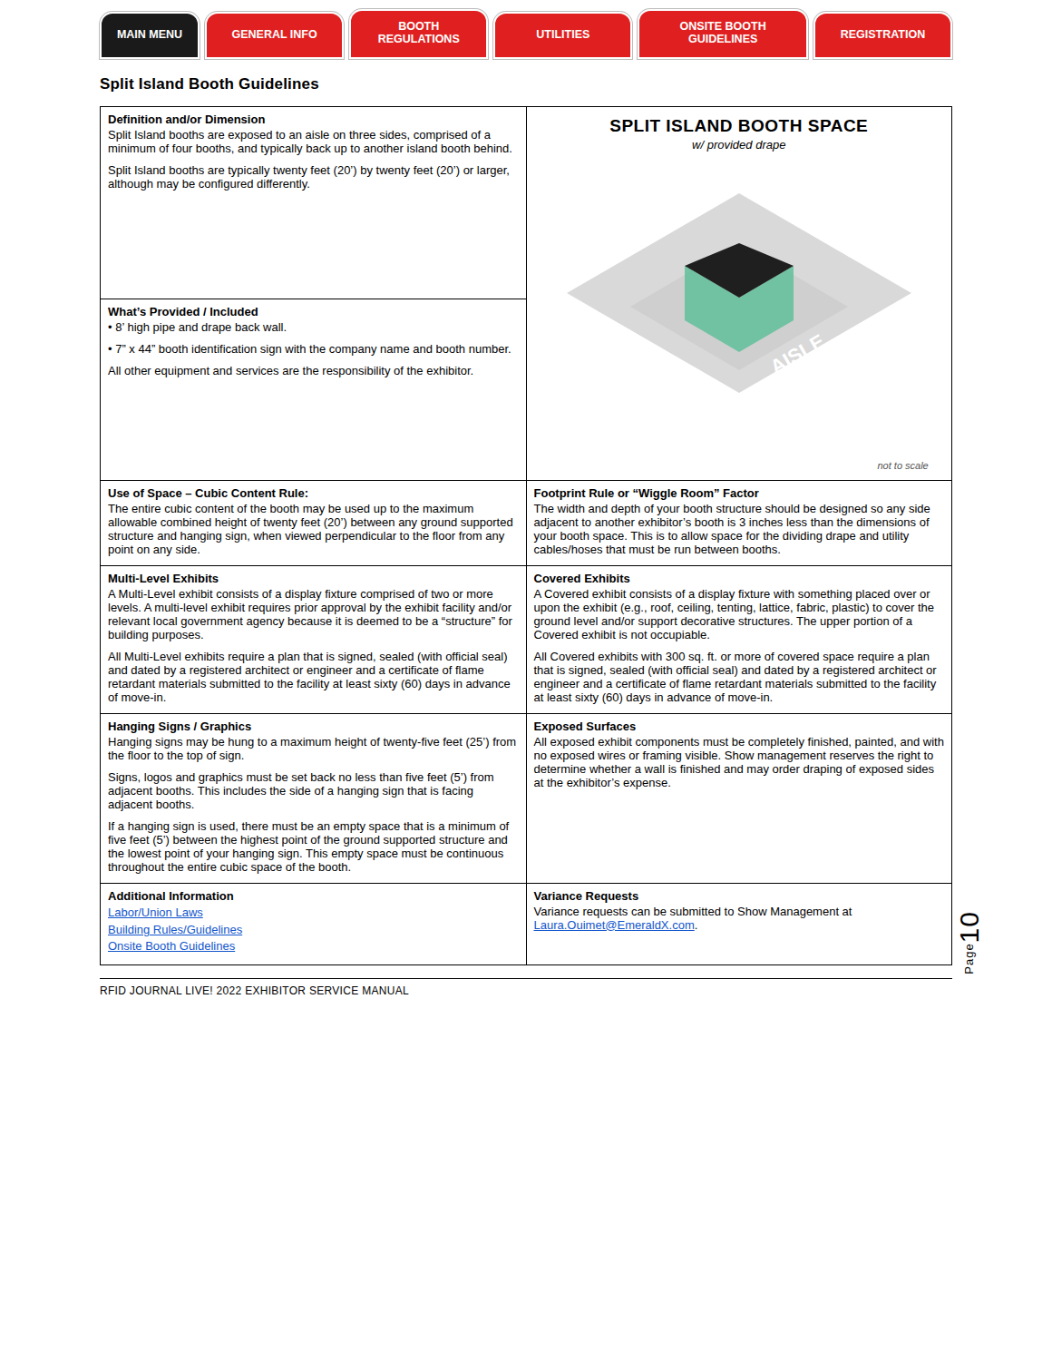MAIN MENU GENERAL INFO BOOTH REGULATIONS UTILITIES ONSITE BOOTH GUIDELINES REGISTRATION
Split Island Booth Guidelines
| Definition and/or Dimension Split Island booths are exposed to an aisle on three sides, comprised of a minimum of four booths, and typically back up to another island booth behind. Split Island booths are typically twenty feet (20’) by twenty feet (20’) or larger, although may be configured differently. | SPLIT ISLAND BOOTH SPACE w/ provided drape AISLE AISLE AISLE not to scale |
| What’s Provided / Included • 8’ high pipe and drape back wall. • 7” x 44” booth identification sign with the company name and booth number. All other equipment and services are the responsibility of the exhibitor. |
| Use of Space – Cubic Content Rule: The entire cubic content of the booth may be used up to the maximum allowable combined height of twenty feet (20’) between any ground supported structure and hanging sign, when viewed perpendicular to the floor from any point on any side. | Footprint Rule or “Wiggle Room” Factor The width and depth of your booth structure should be designed so any side adjacent to another exhibitor’s booth is 3 inches less than the dimensions of your booth space. This is to allow space for the dividing drape and utility cables/hoses that must be run between booths. |
| Multi-Level Exhibits A Multi-Level exhibit consists of a display fixture comprised of two or more levels. A multi-level exhibit requires prior approval by the exhibit facility and/or relevant local government agency because it is deemed to be a “structure” for building purposes. All Multi-Level exhibits require a plan that is signed, sealed (with official seal) and dated by a registered architect or engineer and a certificate of flame retardant materials submitted to the facility at least sixty (60) days in advance of move-in. | Covered Exhibits A Covered exhibit consists of a display fixture with something placed over or upon the exhibit (e.g., roof, ceiling, tenting, lattice, fabric, plastic) to cover the ground level and/or support decorative structures. The upper portion of a Covered exhibit is not occupiable. All Covered exhibits with 300 sq. ft. or more of covered space require a plan that is signed, sealed (with official seal) and dated by a registered architect or engineer and a certificate of flame retardant materials submitted to the facility at least sixty (60) days in advance of move-in. |
| Hanging Signs / Graphics Hanging signs may be hung to a maximum height of twenty-five feet (25’) from the floor to the top of sign. Signs, logos and graphics must be set back no less than five feet (5’) from adjacent booths. This includes the side of a hanging sign that is facing adjacent booths. If a hanging sign is used, there must be an empty space that is a minimum of five feet (5’) between the highest point of the ground supported structure and the lowest point of your hanging sign. This empty space must be continuous throughout the entire cubic space of the booth. | Exposed Surfaces All exposed exhibit components must be completely finished, painted, and with no exposed wires or framing visible. Show management reserves the right to determine whether a wall is finished and may order draping of exposed sides at the exhibitor’s expense. |
| Additional Information Labor/Union Laws Building Rules/Guidelines Onsite Booth Guidelines | Variance Requests Variance requests can be submitted to Show Management at Laura.Ouimet@EmeraldX.com . |
RFID JOURNAL LIVE! 2022 EXHIBITOR SERVICE MANUAL
Page10